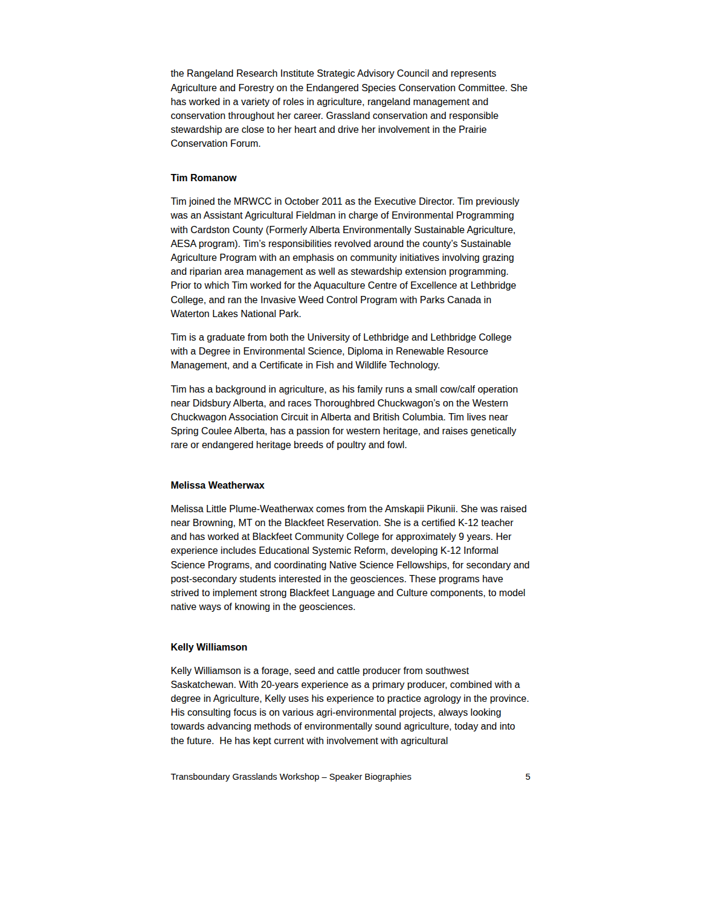the Rangeland Research Institute Strategic Advisory Council and represents Agriculture and Forestry on the Endangered Species Conservation Committee. She has worked in a variety of roles in agriculture, rangeland management and conservation throughout her career. Grassland conservation and responsible stewardship are close to her heart and drive her involvement in the Prairie Conservation Forum.
Tim Romanow
Tim joined the MRWCC in October 2011 as the Executive Director. Tim previously was an Assistant Agricultural Fieldman in charge of Environmental Programming with Cardston County (Formerly Alberta Environmentally Sustainable Agriculture, AESA program). Tim’s responsibilities revolved around the county’s Sustainable Agriculture Program with an emphasis on community initiatives involving grazing and riparian area management as well as stewardship extension programming. Prior to which Tim worked for the Aquaculture Centre of Excellence at Lethbridge College, and ran the Invasive Weed Control Program with Parks Canada in Waterton Lakes National Park.
Tim is a graduate from both the University of Lethbridge and Lethbridge College with a Degree in Environmental Science, Diploma in Renewable Resource Management, and a Certificate in Fish and Wildlife Technology.
Tim has a background in agriculture, as his family runs a small cow/calf operation near Didsbury Alberta, and races Thoroughbred Chuckwagon’s on the Western Chuckwagon Association Circuit in Alberta and British Columbia. Tim lives near Spring Coulee Alberta, has a passion for western heritage, and raises genetically rare or endangered heritage breeds of poultry and fowl.
Melissa Weatherwax
Melissa Little Plume-Weatherwax comes from the Amskapii Pikunii. She was raised near Browning, MT on the Blackfeet Reservation. She is a certified K-12 teacher and has worked at Blackfeet Community College for approximately 9 years. Her experience includes Educational Systemic Reform, developing K-12 Informal Science Programs, and coordinating Native Science Fellowships, for secondary and post-secondary students interested in the geosciences. These programs have strived to implement strong Blackfeet Language and Culture components, to model native ways of knowing in the geosciences.
Kelly Williamson
Kelly Williamson is a forage, seed and cattle producer from southwest Saskatchewan. With 20-years experience as a primary producer, combined with a degree in Agriculture, Kelly uses his experience to practice agrology in the province. His consulting focus is on various agri-environmental projects, always looking towards advancing methods of environmentally sound agriculture, today and into the future. He has kept current with involvement with agricultural
Transboundary Grasslands Workshop – Speaker Biographies 5